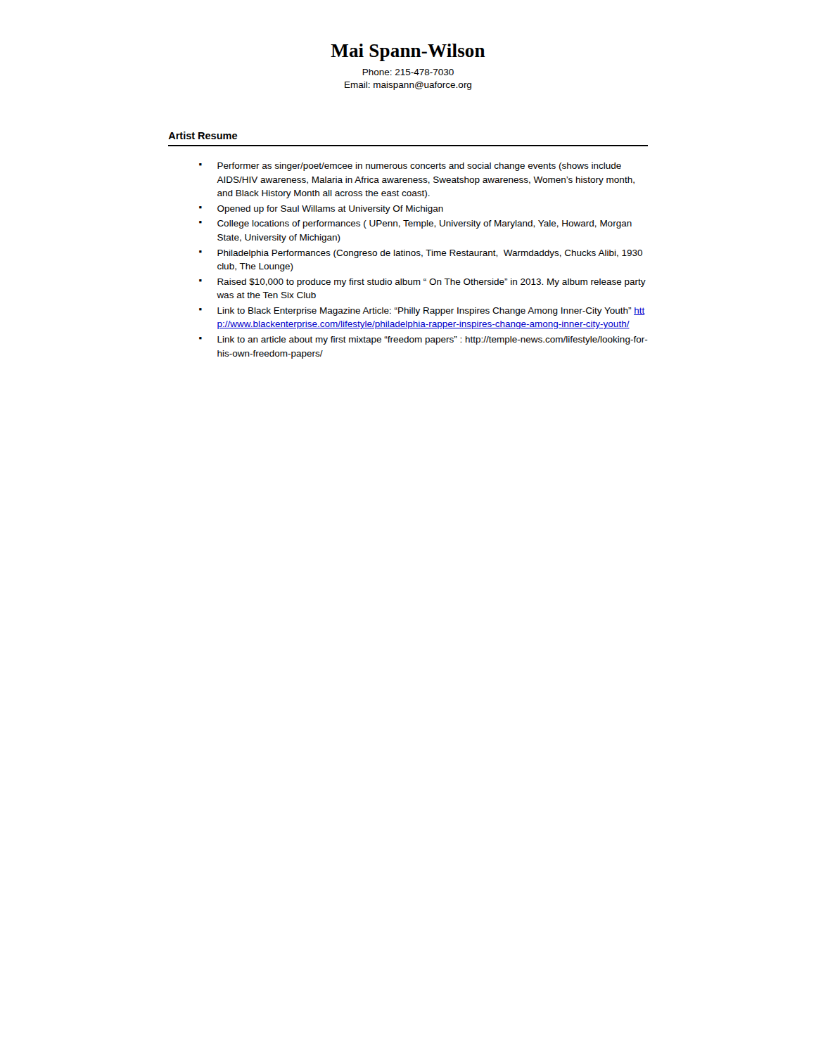Mai Spann-Wilson
Phone: 215-478-7030
Email: maispann@uaforce.org
Artist Resume
Performer as singer/poet/emcee in numerous concerts and social change events (shows include AIDS/HIV awareness, Malaria in Africa awareness, Sweatshop awareness, Women’s history month, and Black History Month all across the east coast).
Opened up for Saul Willams at University Of Michigan
College locations of performances ( UPenn, Temple, University of Maryland, Yale, Howard, Morgan State, University of Michigan)
Philadelphia Performances (Congreso de latinos, Time Restaurant, Warmdaddys, Chucks Alibi, 1930 club, The Lounge)
Raised $10,000 to produce my first studio album “ On The Otherside” in 2013. My album release party was at the Ten Six Club
Link to Black Enterprise Magazine Article: “Philly Rapper Inspires Change Among Inner-City Youth” http://www.blackenterprise.com/lifestyle/philadelphia-rapper-inspires-change-among-inner-city-youth/
Link to an article about my first mixtape “freedom papers” : http://temple-news.com/lifestyle/looking-for-his-own-freedom-papers/